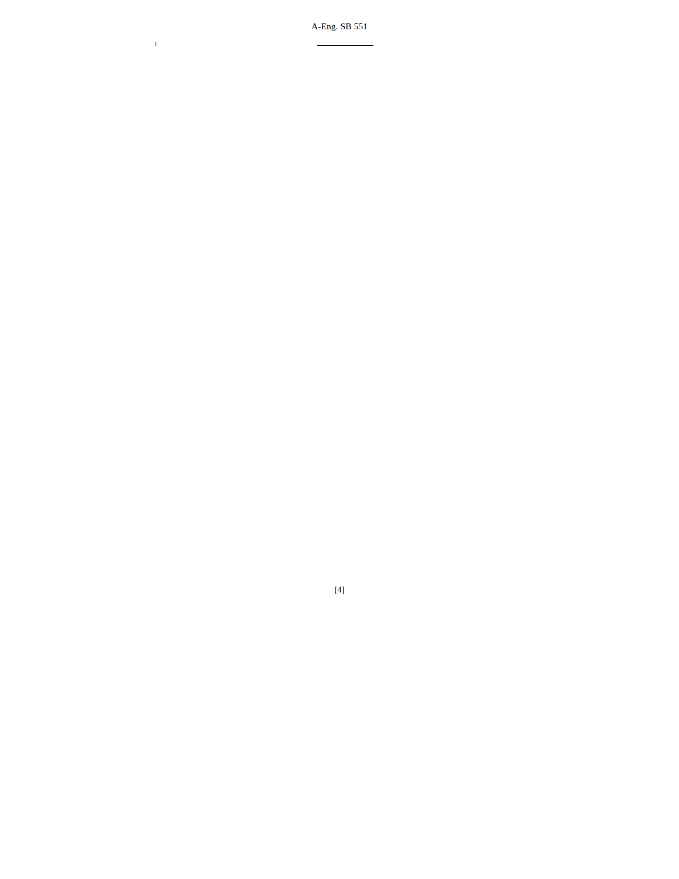A-Eng. SB 551
1
[4]